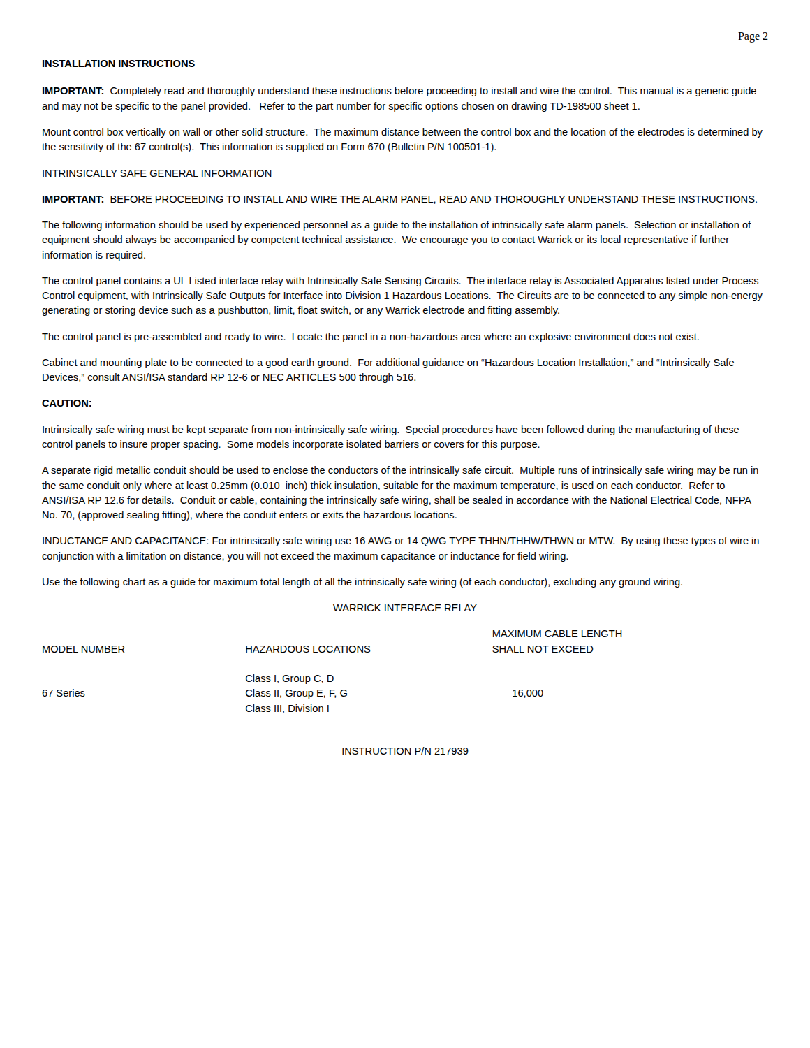Page 2
INSTALLATION INSTRUCTIONS
IMPORTANT: Completely read and thoroughly understand these instructions before proceeding to install and wire the control. This manual is a generic guide and may not be specific to the panel provided. Refer to the part number for specific options chosen on drawing TD-198500 sheet 1.
Mount control box vertically on wall or other solid structure. The maximum distance between the control box and the location of the electrodes is determined by the sensitivity of the 67 control(s). This information is supplied on Form 670 (Bulletin P/N 100501-1).
INTRINSICALLY SAFE GENERAL INFORMATION
IMPORTANT: BEFORE PROCEEDING TO INSTALL AND WIRE THE ALARM PANEL, READ AND THOROUGHLY UNDERSTAND THESE INSTRUCTIONS.
The following information should be used by experienced personnel as a guide to the installation of intrinsically safe alarm panels. Selection or installation of equipment should always be accompanied by competent technical assistance. We encourage you to contact Warrick or its local representative if further information is required.
The control panel contains a UL Listed interface relay with Intrinsically Safe Sensing Circuits. The interface relay is Associated Apparatus listed under Process Control equipment, with Intrinsically Safe Outputs for Interface into Division 1 Hazardous Locations. The Circuits are to be connected to any simple non-energy generating or storing device such as a pushbutton, limit, float switch, or any Warrick electrode and fitting assembly.
The control panel is pre-assembled and ready to wire. Locate the panel in a non-hazardous area where an explosive environment does not exist.
Cabinet and mounting plate to be connected to a good earth ground. For additional guidance on “Hazardous Location Installation,” and “Intrinsically Safe Devices,” consult ANSI/ISA standard RP 12-6 or NEC ARTICLES 500 through 516.
CAUTION:
Intrinsically safe wiring must be kept separate from non-intrinsically safe wiring. Special procedures have been followed during the manufacturing of these control panels to insure proper spacing. Some models incorporate isolated barriers or covers for this purpose.
A separate rigid metallic conduit should be used to enclose the conductors of the intrinsically safe circuit. Multiple runs of intrinsically safe wiring may be run in the same conduit only where at least 0.25mm (0.010 inch) thick insulation, suitable for the maximum temperature, is used on each conductor. Refer to ANSI/ISA RP 12.6 for details. Conduit or cable, containing the intrinsically safe wiring, shall be sealed in accordance with the National Electrical Code, NFPA No. 70, (approved sealing fitting), where the conduit enters or exits the hazardous locations.
INDUCTANCE AND CAPACITANCE: For intrinsically safe wiring use 16 AWG or 14 QWG TYPE THHN/THHW/THWN or MTW. By using these types of wire in conjunction with a limitation on distance, you will not exceed the maximum capacitance or inductance for field wiring.
Use the following chart as a guide for maximum total length of all the intrinsically safe wiring (of each conductor), excluding any ground wiring.
WARRICK INTERFACE RELAY
| | | MAXIMUM CABLE LENGTH |
| MODEL NUMBER | HAZARDOUS LOCATIONS | SHALL NOT EXCEED |
| | Class I, Group C, D | |
| 67 Series | Class II, Group E, F, G | 16,000 |
| | Class III, Division I | |
INSTRUCTION P/N 217939